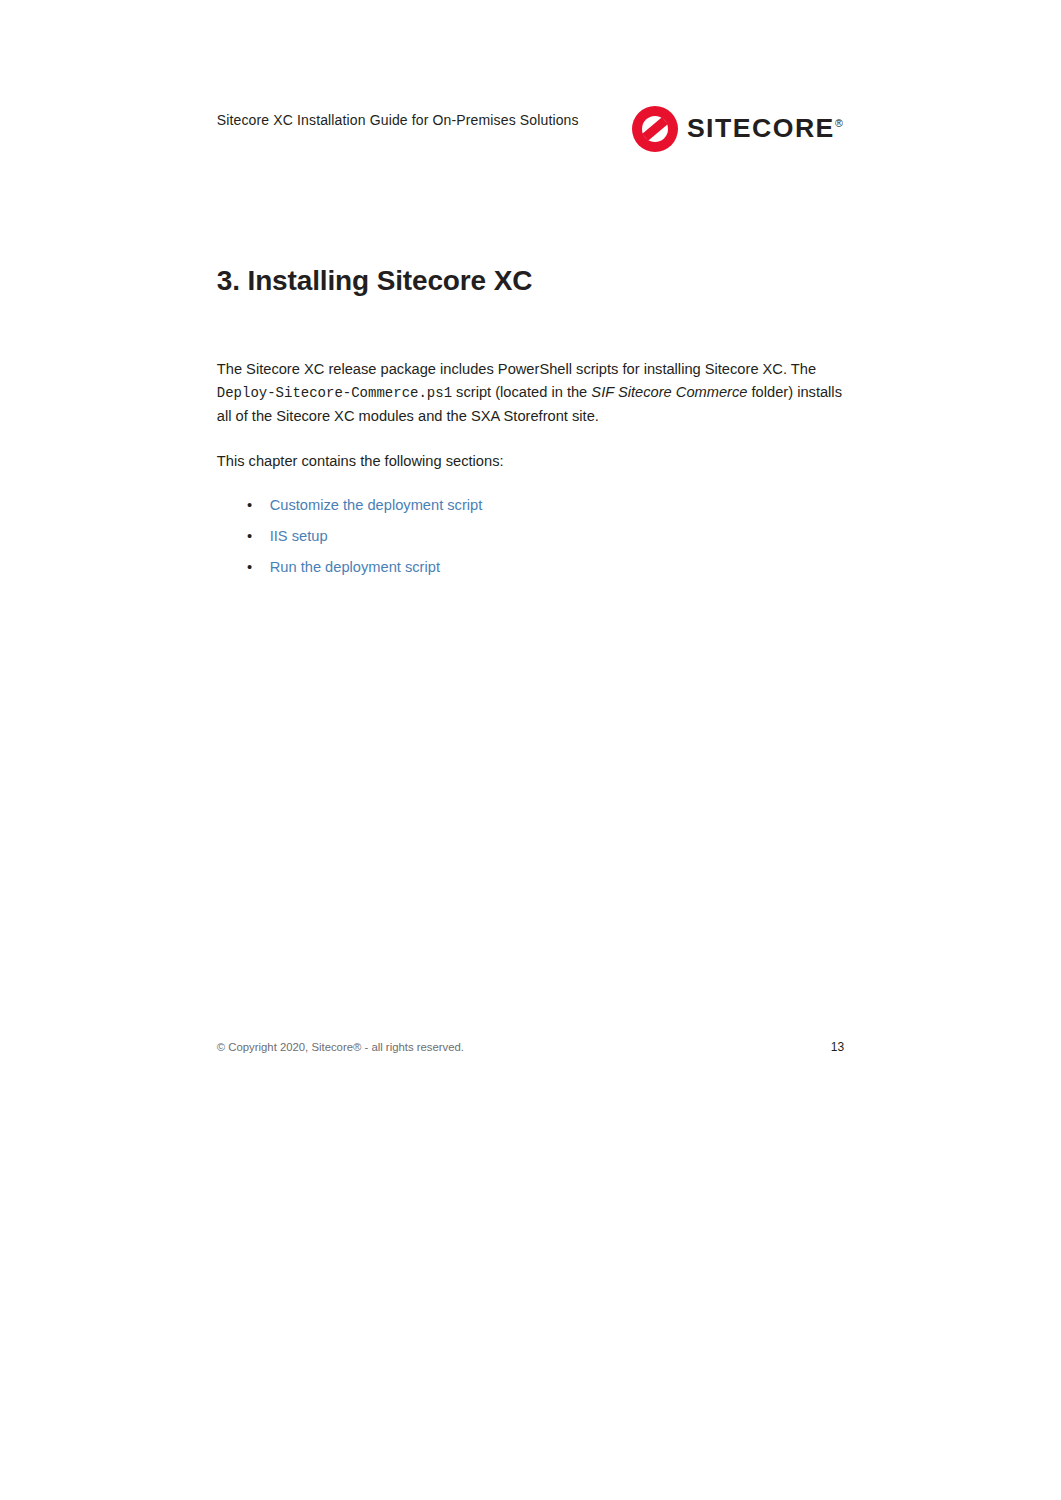Sitecore XC Installation Guide for On-Premises Solutions
SITECORE®
3. Installing Sitecore XC
The Sitecore XC release package includes PowerShell scripts for installing Sitecore XC. The Deploy-Sitecore-Commerce.ps1 script (located in the SIF Sitecore Commerce folder) installs all of the Sitecore XC modules and the SXA Storefront site.
This chapter contains the following sections:
Customize the deployment script
IIS setup
Run the deployment script
© Copyright 2020, Sitecore® - all rights reserved.
13